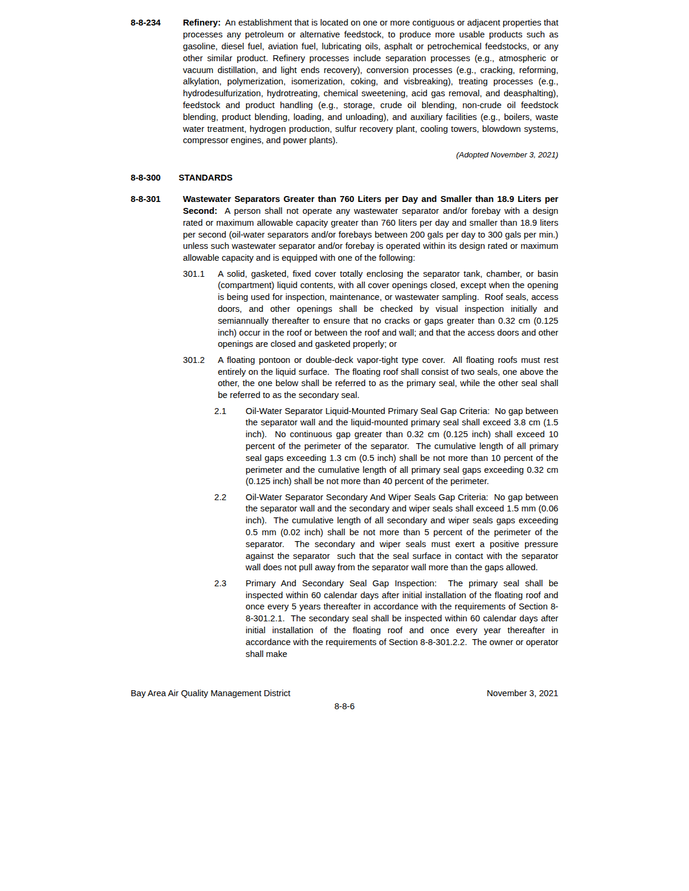8-8-234
Refinery: An establishment that is located on one or more contiguous or adjacent properties that processes any petroleum or alternative feedstock, to produce more usable products such as gasoline, diesel fuel, aviation fuel, lubricating oils, asphalt or petrochemical feedstocks, or any other similar product. Refinery processes include separation processes (e.g., atmospheric or vacuum distillation, and light ends recovery), conversion processes (e.g., cracking, reforming, alkylation, polymerization, isomerization, coking, and visbreaking), treating processes (e.g., hydrodesulfurization, hydrotreating, chemical sweetening, acid gas removal, and deasphalting), feedstock and product handling (e.g., storage, crude oil blending, non-crude oil feedstock blending, product blending, loading, and unloading), and auxiliary facilities (e.g., boilers, waste water treatment, hydrogen production, sulfur recovery plant, cooling towers, blowdown systems, compressor engines, and power plants).
(Adopted November 3, 2021)
8-8-300 STANDARDS
8-8-301
Wastewater Separators Greater than 760 Liters per Day and Smaller than 18.9 Liters per Second: A person shall not operate any wastewater separator and/or forebay with a design rated or maximum allowable capacity greater than 760 liters per day and smaller than 18.9 liters per second (oil-water separators and/or forebays between 200 gals per day to 300 gals per min.) unless such wastewater separator and/or forebay is operated within its design rated or maximum allowable capacity and is equipped with one of the following:
301.1
A solid, gasketed, fixed cover totally enclosing the separator tank, chamber, or basin (compartment) liquid contents, with all cover openings closed, except when the opening is being used for inspection, maintenance, or wastewater sampling. Roof seals, access doors, and other openings shall be checked by visual inspection initially and semiannually thereafter to ensure that no cracks or gaps greater than 0.32 cm (0.125 inch) occur in the roof or between the roof and wall; and that the access doors and other openings are closed and gasketed properly; or
301.2
A floating pontoon or double-deck vapor-tight type cover. All floating roofs must rest entirely on the liquid surface. The floating roof shall consist of two seals, one above the other, the one below shall be referred to as the primary seal, while the other seal shall be referred to as the secondary seal.
2.1
Oil-Water Separator Liquid-Mounted Primary Seal Gap Criteria: No gap between the separator wall and the liquid-mounted primary seal shall exceed 3.8 cm (1.5 inch). No continuous gap greater than 0.32 cm (0.125 inch) shall exceed 10 percent of the perimeter of the separator. The cumulative length of all primary seal gaps exceeding 1.3 cm (0.5 inch) shall be not more than 10 percent of the perimeter and the cumulative length of all primary seal gaps exceeding 0.32 cm (0.125 inch) shall be not more than 40 percent of the perimeter.
2.2
Oil-Water Separator Secondary And Wiper Seals Gap Criteria: No gap between the separator wall and the secondary and wiper seals shall exceed 1.5 mm (0.06 inch). The cumulative length of all secondary and wiper seals gaps exceeding 0.5 mm (0.02 inch) shall be not more than 5 percent of the perimeter of the separator. The secondary and wiper seals must exert a positive pressure against the separator such that the seal surface in contact with the separator wall does not pull away from the separator wall more than the gaps allowed.
2.3
Primary And Secondary Seal Gap Inspection: The primary seal shall be inspected within 60 calendar days after initial installation of the floating roof and once every 5 years thereafter in accordance with the requirements of Section 8-8-301.2.1. The secondary seal shall be inspected within 60 calendar days after initial installation of the floating roof and once every year thereafter in accordance with the requirements of Section 8-8-301.2.2. The owner or operator shall make
Bay Area Air Quality Management District November 3, 2021
8-8-6